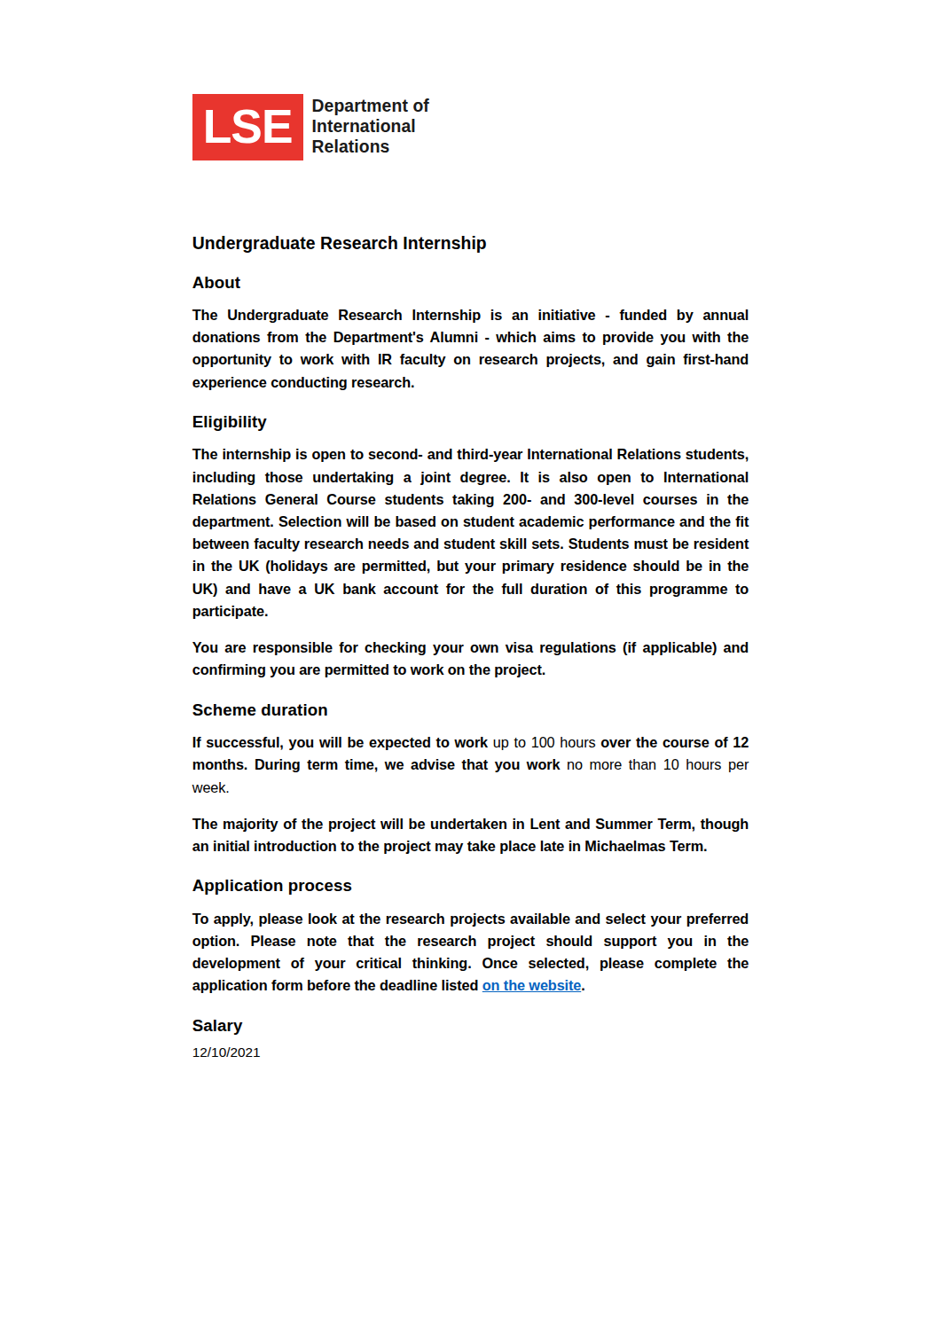LSE
Department of International Relations
Undergraduate Research Internship
About
The Undergraduate Research Internship is an initiative - funded by annual donations from the Department's Alumni - which aims to provide you with the opportunity to work with IR faculty on research projects, and gain first-hand experience conducting research.
Eligibility
The internship is open to second- and third-year International Relations students, including those undertaking a joint degree. It is also open to International Relations General Course students taking 200- and 300-level courses in the department. Selection will be based on student academic performance and the fit between faculty research needs and student skill sets. Students must be resident in the UK (holidays are permitted, but your primary residence should be in the UK) and have a UK bank account for the full duration of this programme to participate.
You are responsible for checking your own visa regulations (if applicable) and confirming you are permitted to work on the project.
Scheme duration
If successful, you will be expected to work up to 100 hours over the course of 12 months. During term time, we advise that you work no more than 10 hours per week.
The majority of the project will be undertaken in Lent and Summer Term, though an initial introduction to the project may take place late in Michaelmas Term.
Application process
To apply, please look at the research projects available and select your preferred option. Please note that the research project should support you in the development of your critical thinking. Once selected, please complete the application form before the deadline listed on the website.
Salary
12/10/2021